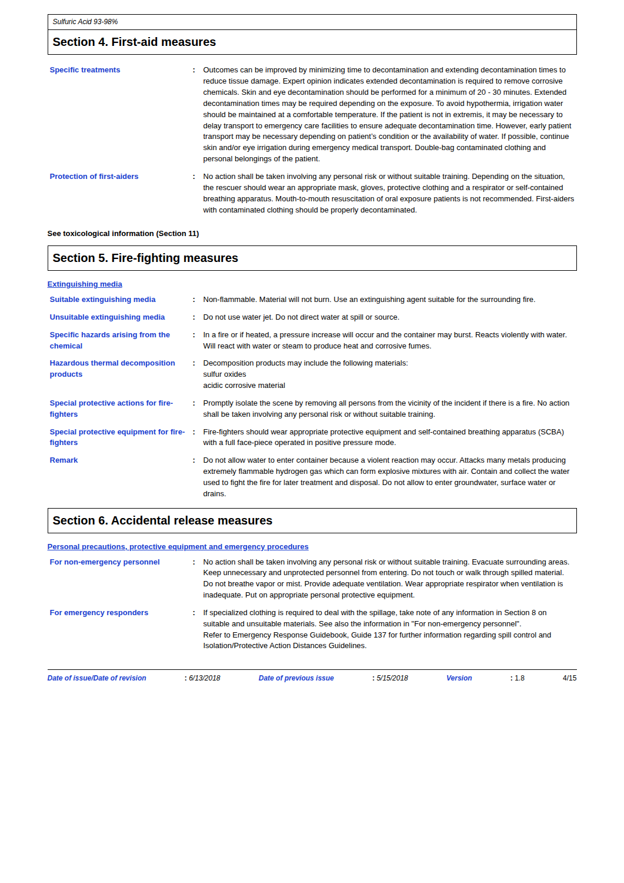Sulfuric Acid 93-98%
Section 4. First-aid measures
| Specific treatments | : | Outcomes can be improved by minimizing time to decontamination and extending decontamination times to reduce tissue damage. Expert opinion indicates extended decontamination is required to remove corrosive chemicals. Skin and eye decontamination should be performed for a minimum of 20 - 30 minutes. Extended decontamination times may be required depending on the exposure. To avoid hypothermia, irrigation water should be maintained at a comfortable temperature. If the patient is not in extremis, it may be necessary to delay transport to emergency care facilities to ensure adequate decontamination time. However, early patient transport may be necessary depending on patient’s condition or the availability of water. If possible, continue skin and/or eye irrigation during emergency medical transport. Double-bag contaminated clothing and personal belongings of the patient. |
| Protection of first-aiders | : | No action shall be taken involving any personal risk or without suitable training. Depending on the situation, the rescuer should wear an appropriate mask, gloves, protective clothing and a respirator or self-contained breathing apparatus. Mouth-to-mouth resuscitation of oral exposure patients is not recommended. First-aiders with contaminated clothing should be properly decontaminated. |
See toxicological information (Section 11)
Section 5. Fire-fighting measures
Extinguishing media
| Suitable extinguishing media | : | Non-flammable. Material will not burn. Use an extinguishing agent suitable for the surrounding fire. |
| Unsuitable extinguishing media | : | Do not use water jet. Do not direct water at spill or source. |
| Specific hazards arising from the chemical | : | In a fire or if heated, a pressure increase will occur and the container may burst. Reacts violently with water. Will react with water or steam to produce heat and corrosive fumes. |
| Hazardous thermal decomposition products | : | Decomposition products may include the following materials: sulfur oxides acidic corrosive material |
| Special protective actions for fire-fighters | : | Promptly isolate the scene by removing all persons from the vicinity of the incident if there is a fire. No action shall be taken involving any personal risk or without suitable training. |
| Special protective equipment for fire-fighters | : | Fire-fighters should wear appropriate protective equipment and self-contained breathing apparatus (SCBA) with a full face-piece operated in positive pressure mode. |
| Remark | : | Do not allow water to enter container because a violent reaction may occur. Attacks many metals producing extremely flammable hydrogen gas which can form explosive mixtures with air. Contain and collect the water used to fight the fire for later treatment and disposal. Do not allow to enter groundwater, surface water or drains. |
Section 6. Accidental release measures
Personal precautions, protective equipment and emergency procedures
| For non-emergency personnel | : | No action shall be taken involving any personal risk or without suitable training. Evacuate surrounding areas. Keep unnecessary and unprotected personnel from entering. Do not touch or walk through spilled material. Do not breathe vapor or mist. Provide adequate ventilation. Wear appropriate respirator when ventilation is inadequate. Put on appropriate personal protective equipment. |
| For emergency responders | : | If specialized clothing is required to deal with the spillage, take note of any information in Section 8 on suitable and unsuitable materials. See also the information in "For non-emergency personnel". Refer to Emergency Response Guidebook, Guide 137 for further information regarding spill control and Isolation/Protective Action Distances Guidelines. |
Date of issue/Date of revision : 6/13/2018 Date of previous issue : 5/15/2018 Version : 1.8 4/15